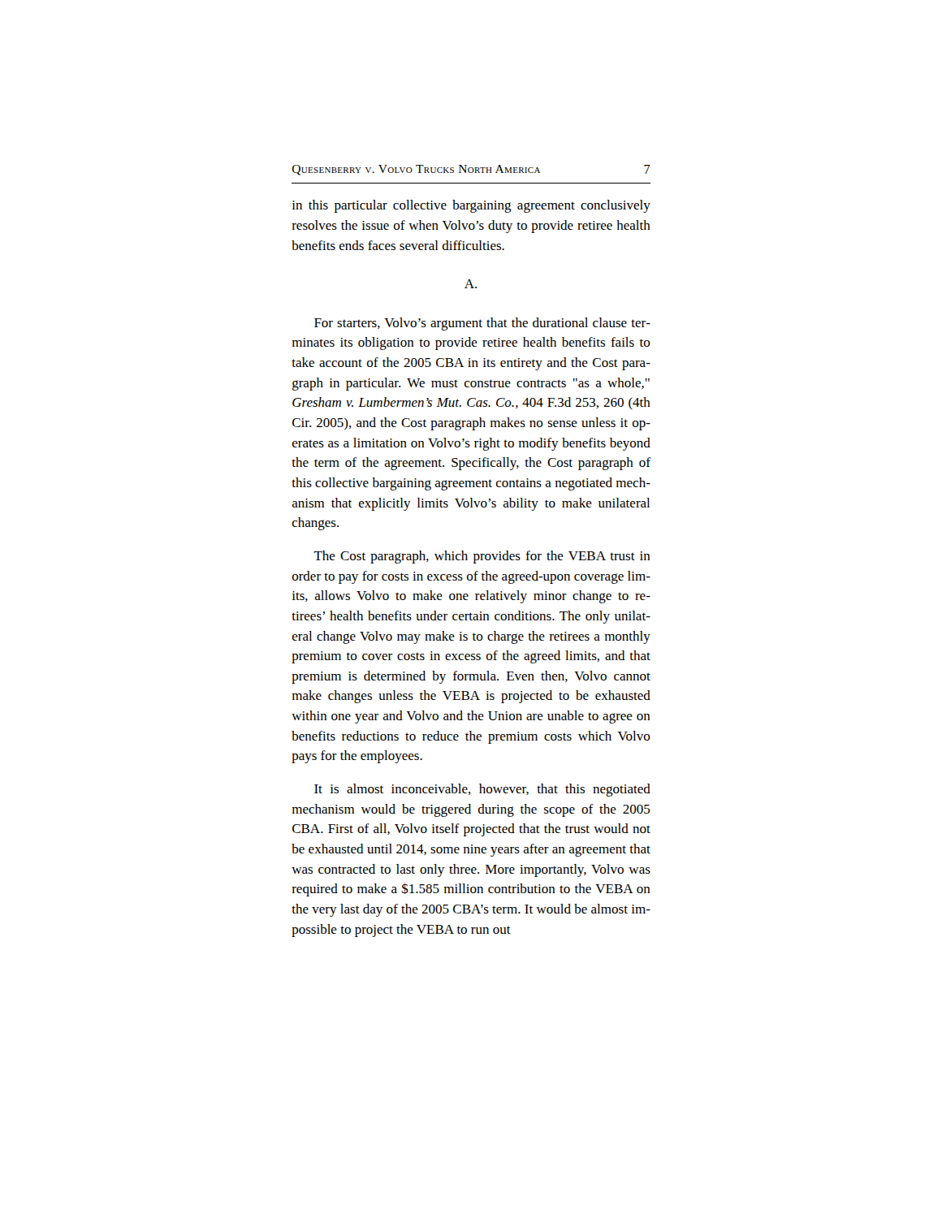Quesenberry v. Volvo Trucks North America7
in this particular collective bargaining agreement conclusively resolves the issue of when Volvo’s duty to provide retiree health benefits ends faces several difficulties.
A.
For starters, Volvo’s argument that the durational clause terminates its obligation to provide retiree health benefits fails to take account of the 2005 CBA in its entirety and the Cost paragraph in particular. We must construe contracts "as a whole," Gresham v. Lumbermen’s Mut. Cas. Co., 404 F.3d 253, 260 (4th Cir. 2005), and the Cost paragraph makes no sense unless it operates as a limitation on Volvo’s right to modify benefits beyond the term of the agreement. Specifically, the Cost paragraph of this collective bargaining agreement contains a negotiated mechanism that explicitly limits Volvo’s ability to make unilateral changes.
The Cost paragraph, which provides for the VEBA trust in order to pay for costs in excess of the agreed-upon coverage limits, allows Volvo to make one relatively minor change to retirees’ health benefits under certain conditions. The only unilateral change Volvo may make is to charge the retirees a monthly premium to cover costs in excess of the agreed limits, and that premium is determined by formula. Even then, Volvo cannot make changes unless the VEBA is projected to be exhausted within one year and Volvo and the Union are unable to agree on benefits reductions to reduce the premium costs which Volvo pays for the employees.
It is almost inconceivable, however, that this negotiated mechanism would be triggered during the scope of the 2005 CBA. First of all, Volvo itself projected that the trust would not be exhausted until 2014, some nine years after an agreement that was contracted to last only three. More importantly, Volvo was required to make a $1.585 million contribution to the VEBA on the very last day of the 2005 CBA’s term. It would be almost impossible to project the VEBA to run out